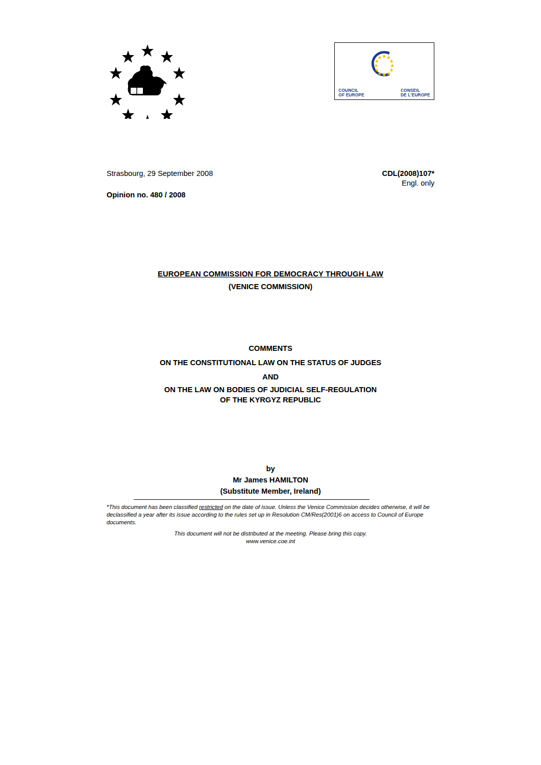COUNCIL
OF EUROPE CONSEIL
DE L'EUROPE
Strasbourg, 29 September 2008
Opinion no. 480 / 2008
CDL(2008)107*
Engl. only
EUROPEAN COMMISSION FOR DEMOCRACY THROUGH LAW
(VENICE COMMISSION)
COMMENTS
ON THE CONSTITUTIONAL LAW ON THE STATUS OF JUDGES
AND
ON THE LAW ON BODIES OF JUDICIAL SELF-REGULATION
OF THE KYRGYZ REPUBLIC
by
Mr James HAMILTON
(Substitute Member, Ireland)
*This document has been classified restricted on the date of issue. Unless the Venice Commission decides otherwise, it will be declassified a year after its issue according to the rules set up in Resolution CM/Res(2001)6 on access to Council of Europe documents.
This document will not be distributed at the meeting. Please bring this copy.
www.venice.coe.int